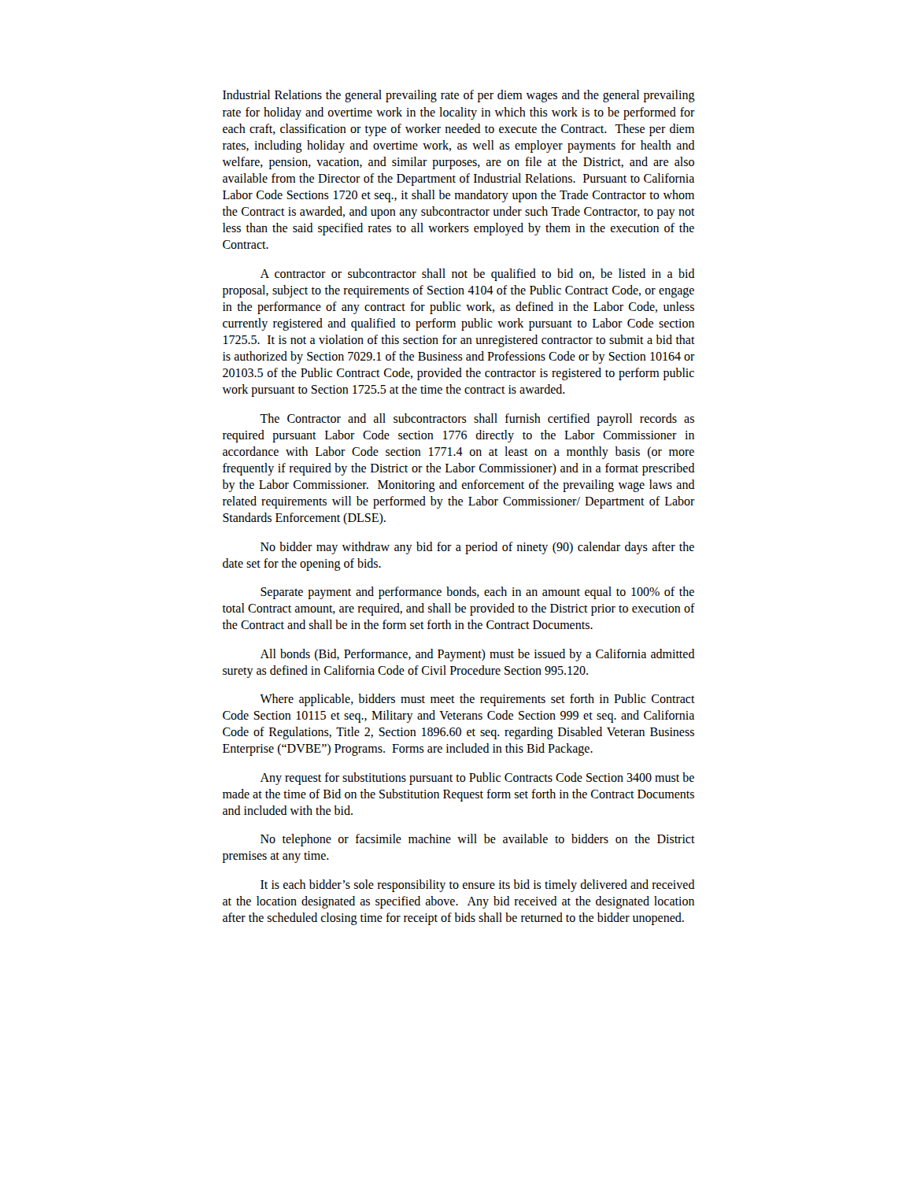Industrial Relations the general prevailing rate of per diem wages and the general prevailing rate for holiday and overtime work in the locality in which this work is to be performed for each craft, classification or type of worker needed to execute the Contract. These per diem rates, including holiday and overtime work, as well as employer payments for health and welfare, pension, vacation, and similar purposes, are on file at the District, and are also available from the Director of the Department of Industrial Relations. Pursuant to California Labor Code Sections 1720 et seq., it shall be mandatory upon the Trade Contractor to whom the Contract is awarded, and upon any subcontractor under such Trade Contractor, to pay not less than the said specified rates to all workers employed by them in the execution of the Contract.
A contractor or subcontractor shall not be qualified to bid on, be listed in a bid proposal, subject to the requirements of Section 4104 of the Public Contract Code, or engage in the performance of any contract for public work, as defined in the Labor Code, unless currently registered and qualified to perform public work pursuant to Labor Code section 1725.5. It is not a violation of this section for an unregistered contractor to submit a bid that is authorized by Section 7029.1 of the Business and Professions Code or by Section 10164 or 20103.5 of the Public Contract Code, provided the contractor is registered to perform public work pursuant to Section 1725.5 at the time the contract is awarded.
The Contractor and all subcontractors shall furnish certified payroll records as required pursuant Labor Code section 1776 directly to the Labor Commissioner in accordance with Labor Code section 1771.4 on at least on a monthly basis (or more frequently if required by the District or the Labor Commissioner) and in a format prescribed by the Labor Commissioner. Monitoring and enforcement of the prevailing wage laws and related requirements will be performed by the Labor Commissioner/ Department of Labor Standards Enforcement (DLSE).
No bidder may withdraw any bid for a period of ninety (90) calendar days after the date set for the opening of bids.
Separate payment and performance bonds, each in an amount equal to 100% of the total Contract amount, are required, and shall be provided to the District prior to execution of the Contract and shall be in the form set forth in the Contract Documents.
All bonds (Bid, Performance, and Payment) must be issued by a California admitted surety as defined in California Code of Civil Procedure Section 995.120.
Where applicable, bidders must meet the requirements set forth in Public Contract Code Section 10115 et seq., Military and Veterans Code Section 999 et seq. and California Code of Regulations, Title 2, Section 1896.60 et seq. regarding Disabled Veteran Business Enterprise (“DVBE”) Programs. Forms are included in this Bid Package.
Any request for substitutions pursuant to Public Contracts Code Section 3400 must be made at the time of Bid on the Substitution Request form set forth in the Contract Documents and included with the bid.
No telephone or facsimile machine will be available to bidders on the District premises at any time.
It is each bidder’s sole responsibility to ensure its bid is timely delivered and received at the location designated as specified above. Any bid received at the designated location after the scheduled closing time for receipt of bids shall be returned to the bidder unopened.